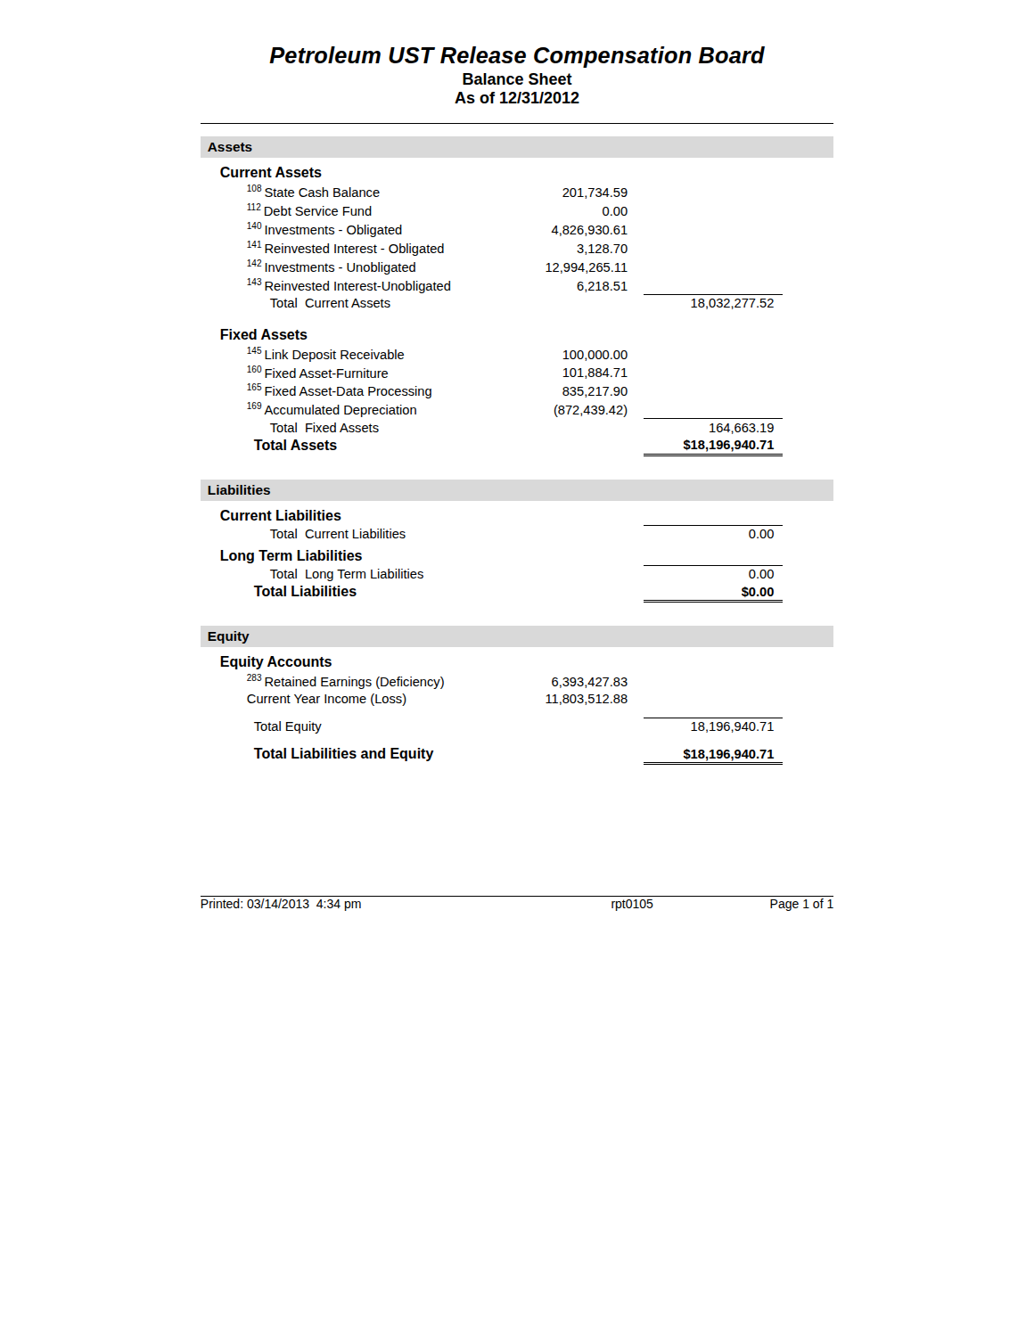Petroleum UST Release Compensation Board
Balance Sheet
As of 12/31/2012
Assets
| Current Assets | | | |
| 108 State Cash Balance | 201,734.59 | | |
| 112 Debt Service Fund | 0.00 | | |
| 140 Investments - Obligated | 4,826,930.61 | | |
| 141 Reinvested Interest - Obligated | 3,128.70 | | |
| 142 Investments - Unobligated | 12,994,265.11 | | |
| 143 Reinvested Interest-Unobligated | 6,218.51 | | |
| Total Current Assets | | 18,032,277.52 | |
| Fixed Assets | | | |
| 145 Link Deposit Receivable | 100,000.00 | | |
| 160 Fixed Asset-Furniture | 101,884.71 | | |
| 165 Fixed Asset-Data Processing | 835,217.90 | | |
| 169 Accumulated Depreciation | (872,439.42) | | |
| Total Fixed Assets | | 164,663.19 | |
| Total Assets | | $18,196,940.71 | |
Liabilities
| Current Liabilities | | | |
| Total Current Liabilities | | 0.00 | |
| Long Term Liabilities | | | |
| Total Long Term Liabilities | | 0.00 | |
| Total Liabilities | | $0.00 | |
Equity
| Equity Accounts | | | |
| 283 Retained Earnings (Deficiency) | 6,393,427.83 | | |
| Current Year Income (Loss) | 11,803,512.88 | | |
| Total Equity | | 18,196,940.71 | |
| Total Liabilities and Equity | | $18,196,940.71 | |
| Printed: 03/14/2013 4:34 pm | rpt0105 | Page 1 of 1 |